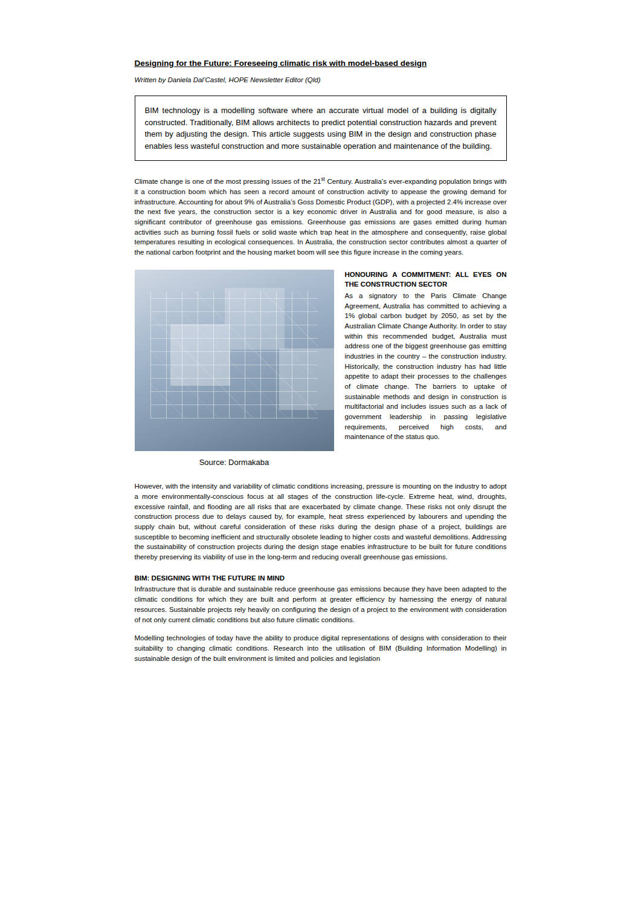Designing for the Future: Foreseeing climatic risk with model-based design
Written by Daniela Dal’Castel, HOPE Newsletter Editor (Qld)
BIM technology is a modelling software where an accurate virtual model of a building is digitally constructed. Traditionally, BIM allows architects to predict potential construction hazards and prevent them by adjusting the design. This article suggests using BIM in the design and construction phase enables less wasteful construction and more sustainable operation and maintenance of the building.
Climate change is one of the most pressing issues of the 21st Century. Australia’s ever-expanding population brings with it a construction boom which has seen a record amount of construction activity to appease the growing demand for infrastructure. Accounting for about 9% of Australia’s Goss Domestic Product (GDP), with a projected 2.4% increase over the next five years, the construction sector is a key economic driver in Australia and for good measure, is also a significant contributor of greenhouse gas emissions. Greenhouse gas emissions are gases emitted during human activities such as burning fossil fuels or solid waste which trap heat in the atmosphere and consequently, raise global temperatures resulting in ecological consequences. In Australia, the construction sector contributes almost a quarter of the national carbon footprint and the housing market boom will see this figure increase in the coming years.
Source: Dormakaba
HONOURING A COMMITMENT: ALL EYES ON THE CONSTRUCTION SECTOR
As a signatory to the Paris Climate Change Agreement, Australia has committed to achieving a 1% global carbon budget by 2050, as set by the Australian Climate Change Authority. In order to stay within this recommended budget, Australia must address one of the biggest greenhouse gas emitting industries in the country – the construction industry. Historically, the construction industry has had little appetite to adapt their processes to the challenges of climate change. The barriers to uptake of sustainable methods and design in construction is multifactorial and includes issues such as a lack of government leadership in passing legislative requirements, perceived high costs, and maintenance of the status quo.
However, with the intensity and variability of climatic conditions increasing, pressure is mounting on the industry to adopt a more environmentally-conscious focus at all stages of the construction life-cycle. Extreme heat, wind, droughts, excessive rainfall, and flooding are all risks that are exacerbated by climate change. These risks not only disrupt the construction process due to delays caused by, for example, heat stress experienced by labourers and upending the supply chain but, without careful consideration of these risks during the design phase of a project, buildings are susceptible to becoming inefficient and structurally obsolete leading to higher costs and wasteful demolitions. Addressing the sustainability of construction projects during the design stage enables infrastructure to be built for future conditions thereby preserving its viability of use in the long-term and reducing overall greenhouse gas emissions.
BIM: Designing with the future in mind
Infrastructure that is durable and sustainable reduce greenhouse gas emissions because they have been adapted to the climatic conditions for which they are built and perform at greater efficiency by harnessing the energy of natural resources. Sustainable projects rely heavily on configuring the design of a project to the environment with consideration of not only current climatic conditions but also future climatic conditions.
Modelling technologies of today have the ability to produce digital representations of designs with consideration to their suitability to changing climatic conditions. Research into the utilisation of BIM (Building Information Modelling) in sustainable design of the built environment is limited and policies and legislation